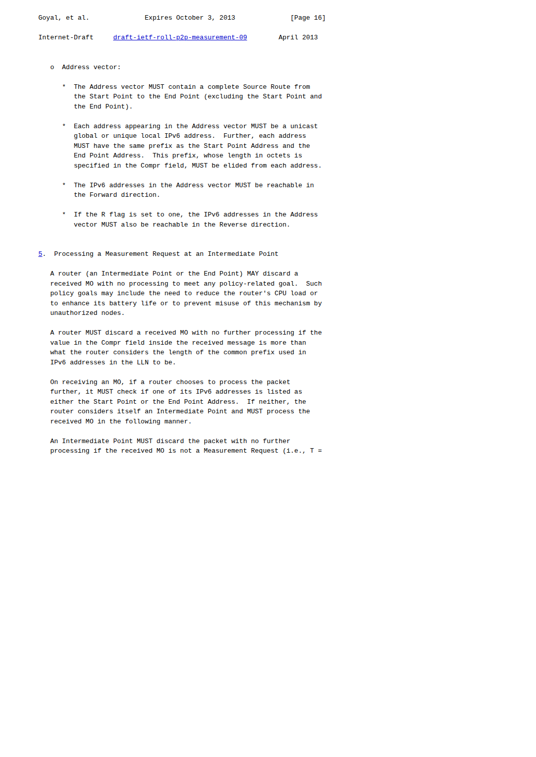Goyal, et al.              Expires October 3, 2013              [Page 16]

Internet-Draft     draft-ietf-roll-p2p-measurement-09        April 2013


   o  Address vector:

      *  The Address vector MUST contain a complete Source Route from
         the Start Point to the End Point (excluding the Start Point and
         the End Point).

      *  Each address appearing in the Address vector MUST be a unicast
         global or unique local IPv6 address.  Further, each address
         MUST have the same prefix as the Start Point Address and the
         End Point Address.  This prefix, whose length in octets is
         specified in the Compr field, MUST be elided from each address.

      *  The IPv6 addresses in the Address vector MUST be reachable in
         the Forward direction.

      *  If the R flag is set to one, the IPv6 addresses in the Address
         vector MUST also be reachable in the Reverse direction.


5.  Processing a Measurement Request at an Intermediate Point

   A router (an Intermediate Point or the End Point) MAY discard a
   received MO with no processing to meet any policy-related goal.  Such
   policy goals may include the need to reduce the router's CPU load or
   to enhance its battery life or to prevent misuse of this mechanism by
   unauthorized nodes.

   A router MUST discard a received MO with no further processing if the
   value in the Compr field inside the received message is more than
   what the router considers the length of the common prefix used in
   IPv6 addresses in the LLN to be.

   On receiving an MO, if a router chooses to process the packet
   further, it MUST check if one of its IPv6 addresses is listed as
   either the Start Point or the End Point Address.  If neither, the
   router considers itself an Intermediate Point and MUST process the
   received MO in the following manner.

   An Intermediate Point MUST discard the packet with no further
   processing if the received MO is not a Measurement Request (i.e., T =